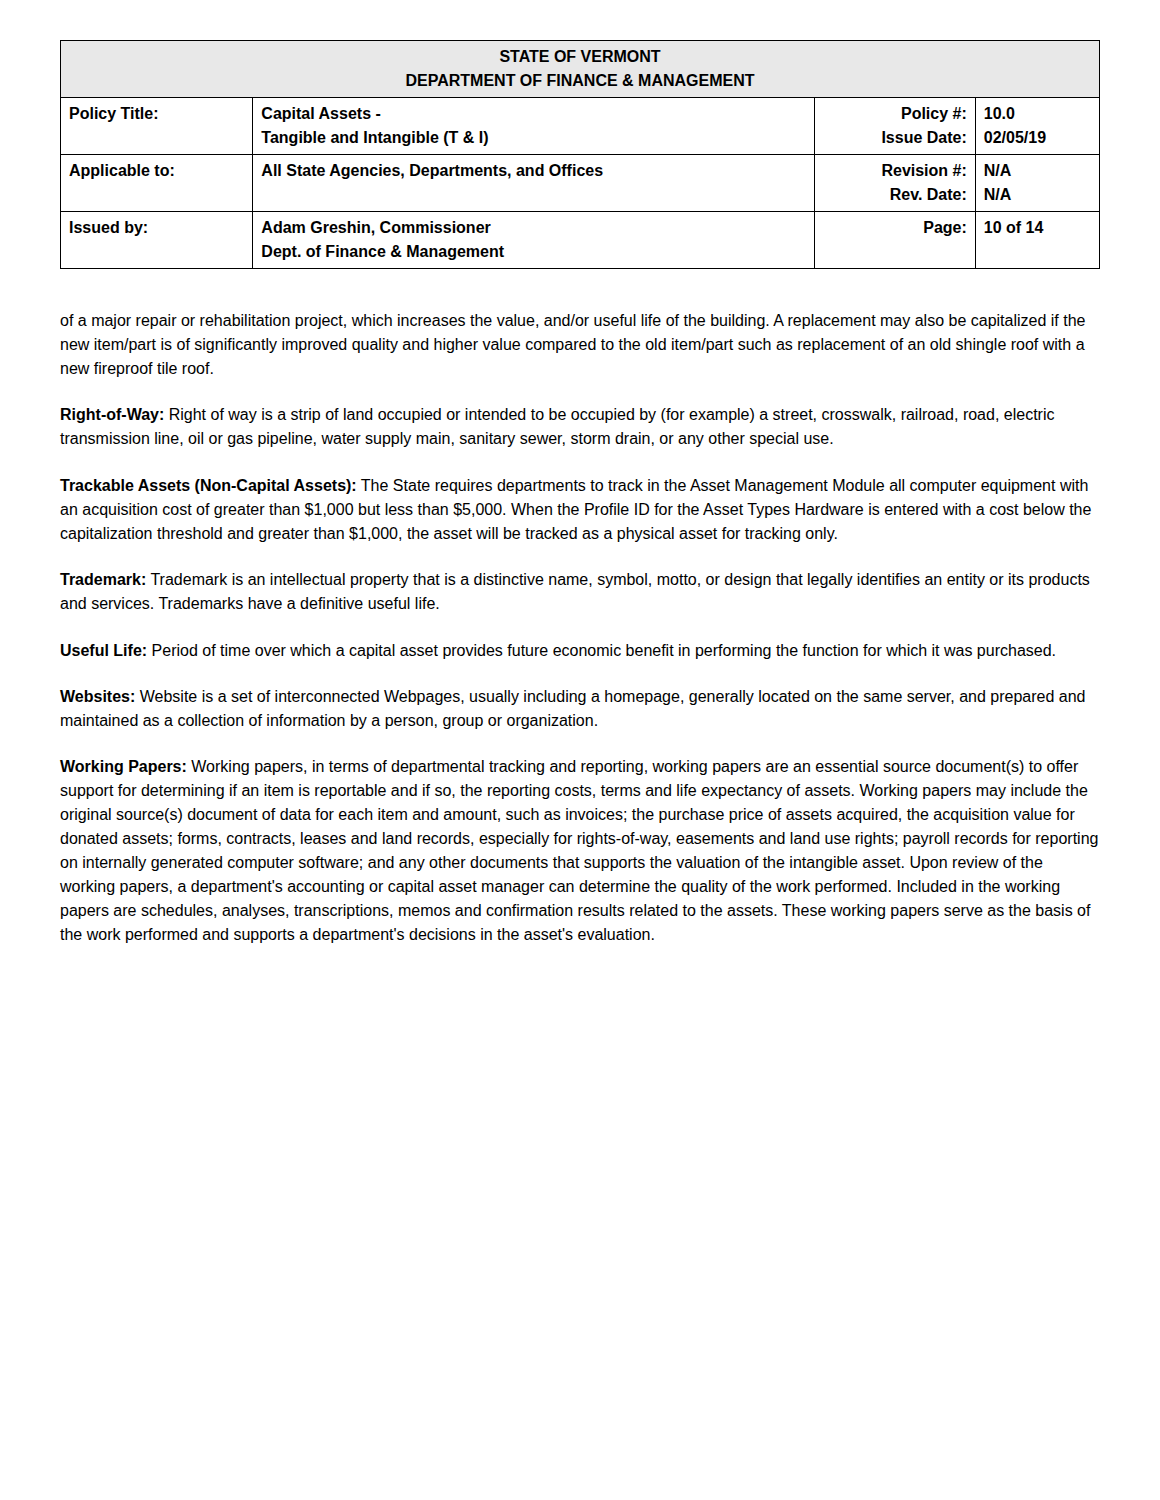| STATE OF VERMONT DEPARTMENT OF FINANCE & MANAGEMENT |
| Policy Title: | Capital Assets - Tangible and Intangible (T & I) | Policy #: Issue Date: | 10.0 02/05/19 |
| Applicable to: | All State Agencies, Departments, and Offices | Revision #: Rev. Date: | N/A N/A |
| Issued by: | Adam Greshin, Commissioner Dept. of Finance & Management | Page: | 10 of 14 |
of a major repair or rehabilitation project, which increases the value, and/or useful life of the building. A replacement may also be capitalized if the new item/part is of significantly improved quality and higher value compared to the old item/part such as replacement of an old shingle roof with a new fireproof tile roof.
Right-of-Way: Right of way is a strip of land occupied or intended to be occupied by (for example) a street, crosswalk, railroad, road, electric transmission line, oil or gas pipeline, water supply main, sanitary sewer, storm drain, or any other special use.
Trackable Assets (Non-Capital Assets): The State requires departments to track in the Asset Management Module all computer equipment with an acquisition cost of greater than $1,000 but less than $5,000. When the Profile ID for the Asset Types Hardware is entered with a cost below the capitalization threshold and greater than $1,000, the asset will be tracked as a physical asset for tracking only.
Trademark: Trademark is an intellectual property that is a distinctive name, symbol, motto, or design that legally identifies an entity or its products and services. Trademarks have a definitive useful life.
Useful Life: Period of time over which a capital asset provides future economic benefit in performing the function for which it was purchased.
Websites: Website is a set of interconnected Webpages, usually including a homepage, generally located on the same server, and prepared and maintained as a collection of information by a person, group or organization.
Working Papers: Working papers, in terms of departmental tracking and reporting, working papers are an essential source document(s) to offer support for determining if an item is reportable and if so, the reporting costs, terms and life expectancy of assets. Working papers may include the original source(s) document of data for each item and amount, such as invoices; the purchase price of assets acquired, the acquisition value for donated assets; forms, contracts, leases and land records, especially for rights-of-way, easements and land use rights; payroll records for reporting on internally generated computer software; and any other documents that supports the valuation of the intangible asset. Upon review of the working papers, a department's accounting or capital asset manager can determine the quality of the work performed. Included in the working papers are schedules, analyses, transcriptions, memos and confirmation results related to the assets. These working papers serve as the basis of the work performed and supports a department's decisions in the asset's evaluation.